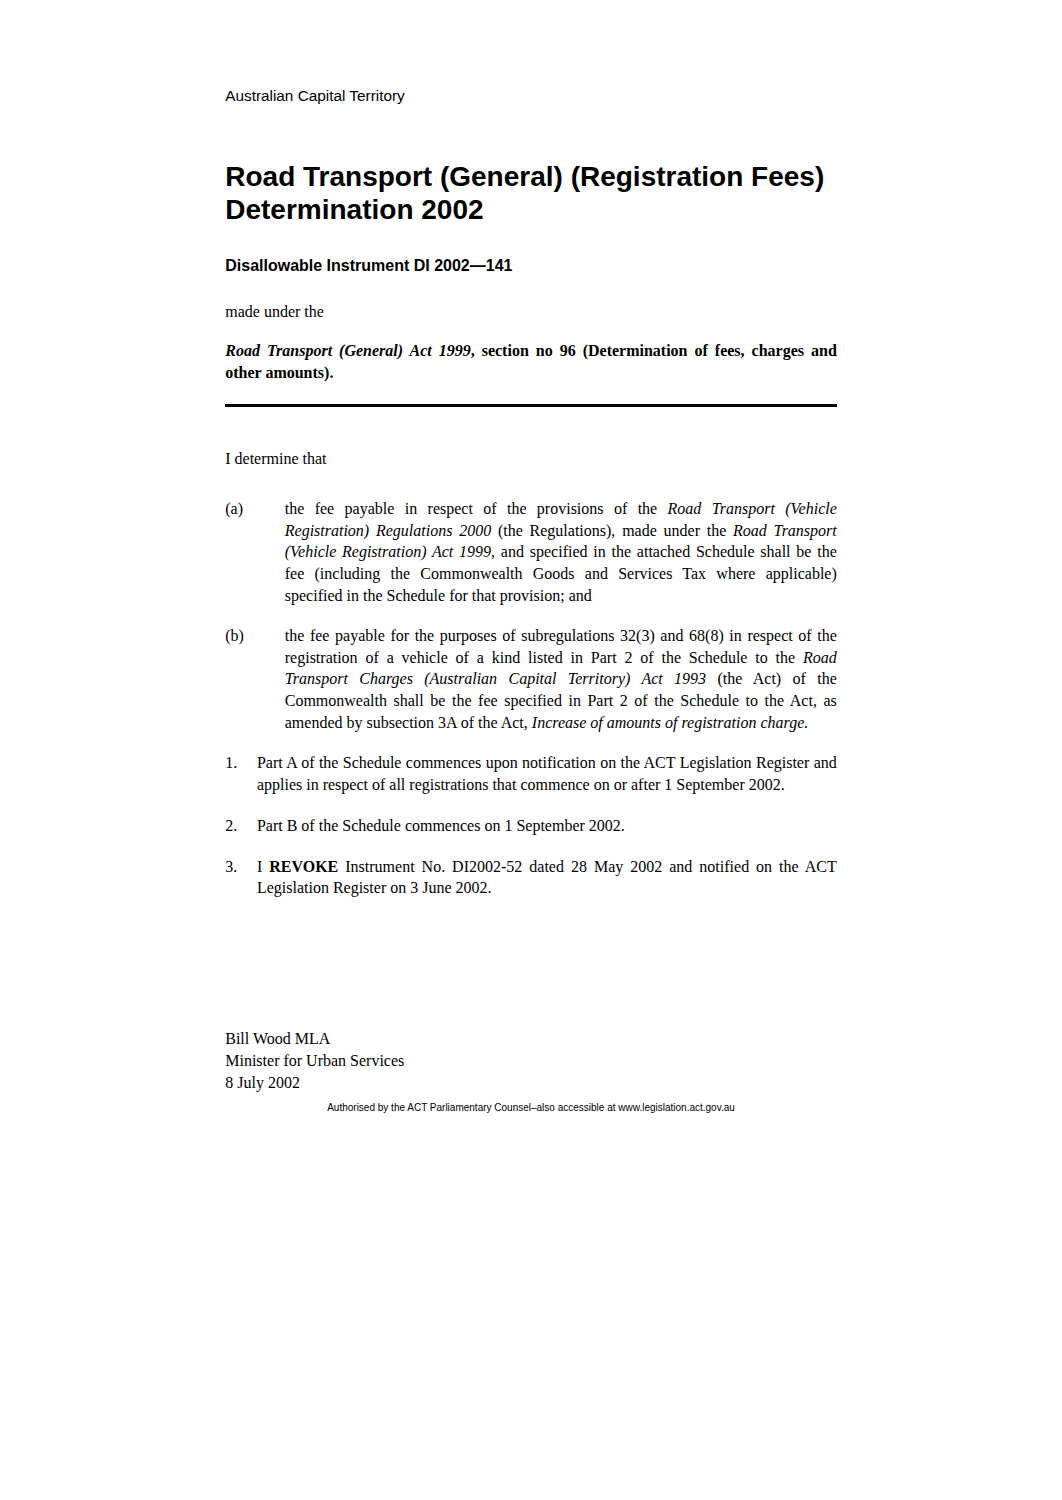Australian Capital Territory
Road Transport (General) (Registration Fees)
Determination 2002
Disallowable Instrument DI 2002—141
made under the
Road Transport (General) Act 1999, section no 96 (Determination of fees, charges and other amounts).
I determine that
(a)
the fee payable in respect of the provisions of the Road Transport (Vehicle Registration) Regulations 2000 (the Regulations), made under the Road Transport (Vehicle Registration) Act 1999, and specified in the attached Schedule shall be the fee (including the Commonwealth Goods and Services Tax where applicable) specified in the Schedule for that provision; and
(b)
the fee payable for the purposes of subregulations 32(3) and 68(8) in respect of the registration of a vehicle of a kind listed in Part 2 of the Schedule to the Road Transport Charges (Australian Capital Territory) Act 1993 (the Act) of the Commonwealth shall be the fee specified in Part 2 of the Schedule to the Act, as amended by subsection 3A of the Act, Increase of amounts of registration charge.
1. Part A of the Schedule commences upon notification on the ACT Legislation Register and applies in respect of all registrations that commence on or after 1 September 2002.
2. Part B of the Schedule commences on 1 September 2002.
3. I REVOKE Instrument No. DI2002-52 dated 28 May 2002 and notified on the ACT Legislation Register on 3 June 2002.
Bill Wood MLA
Minister for Urban Services
8 July 2002
Authorised by the ACT Parliamentary Counsel–also accessible at www.legislation.act.gov.au